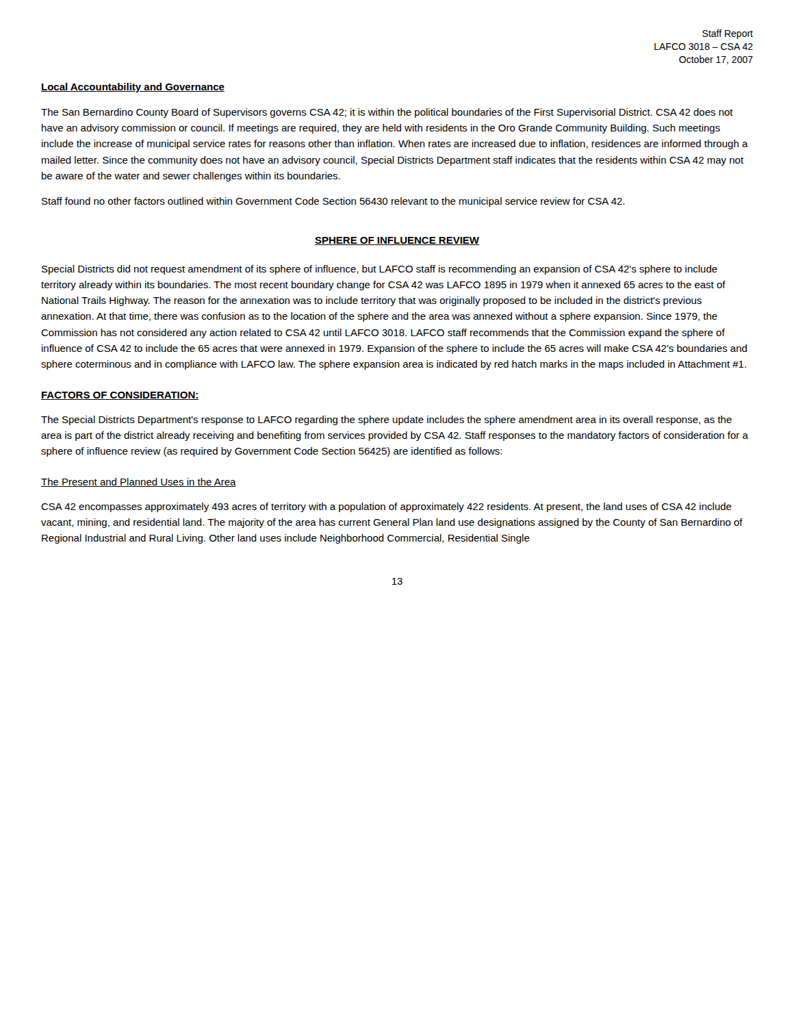Staff Report
LAFCO 3018 – CSA 42
October 17, 2007
Local Accountability and Governance
The San Bernardino County Board of Supervisors governs CSA 42; it is within the political boundaries of the First Supervisorial District. CSA 42 does not have an advisory commission or council. If meetings are required, they are held with residents in the Oro Grande Community Building. Such meetings include the increase of municipal service rates for reasons other than inflation. When rates are increased due to inflation, residences are informed through a mailed letter. Since the community does not have an advisory council, Special Districts Department staff indicates that the residents within CSA 42 may not be aware of the water and sewer challenges within its boundaries.
Staff found no other factors outlined within Government Code Section 56430 relevant to the municipal service review for CSA 42.
SPHERE OF INFLUENCE REVIEW
Special Districts did not request amendment of its sphere of influence, but LAFCO staff is recommending an expansion of CSA 42's sphere to include territory already within its boundaries. The most recent boundary change for CSA 42 was LAFCO 1895 in 1979 when it annexed 65 acres to the east of National Trails Highway. The reason for the annexation was to include territory that was originally proposed to be included in the district's previous annexation. At that time, there was confusion as to the location of the sphere and the area was annexed without a sphere expansion. Since 1979, the Commission has not considered any action related to CSA 42 until LAFCO 3018. LAFCO staff recommends that the Commission expand the sphere of influence of CSA 42 to include the 65 acres that were annexed in 1979. Expansion of the sphere to include the 65 acres will make CSA 42's boundaries and sphere coterminous and in compliance with LAFCO law. The sphere expansion area is indicated by red hatch marks in the maps included in Attachment #1.
FACTORS OF CONSIDERATION:
The Special Districts Department's response to LAFCO regarding the sphere update includes the sphere amendment area in its overall response, as the area is part of the district already receiving and benefiting from services provided by CSA 42. Staff responses to the mandatory factors of consideration for a sphere of influence review (as required by Government Code Section 56425) are identified as follows:
The Present and Planned Uses in the Area
CSA 42 encompasses approximately 493 acres of territory with a population of approximately 422 residents. At present, the land uses of CSA 42 include vacant, mining, and residential land. The majority of the area has current General Plan land use designations assigned by the County of San Bernardino of Regional Industrial and Rural Living. Other land uses include Neighborhood Commercial, Residential Single
13